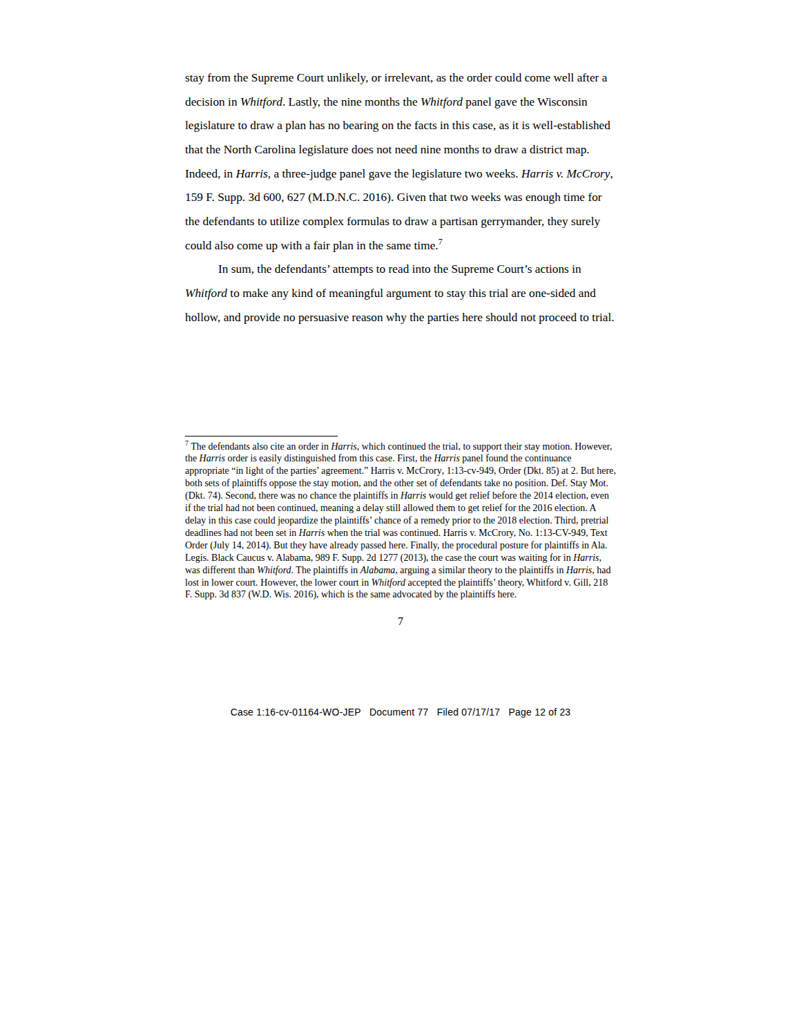stay from the Supreme Court unlikely, or irrelevant, as the order could come well after a decision in Whitford. Lastly, the nine months the Whitford panel gave the Wisconsin legislature to draw a plan has no bearing on the facts in this case, as it is well-established that the North Carolina legislature does not need nine months to draw a district map. Indeed, in Harris, a three-judge panel gave the legislature two weeks. Harris v. McCrory, 159 F. Supp. 3d 600, 627 (M.D.N.C. 2016). Given that two weeks was enough time for the defendants to utilize complex formulas to draw a partisan gerrymander, they surely could also come up with a fair plan in the same time.7
In sum, the defendants’ attempts to read into the Supreme Court’s actions in Whitford to make any kind of meaningful argument to stay this trial are one-sided and hollow, and provide no persuasive reason why the parties here should not proceed to trial.
7 The defendants also cite an order in Harris, which continued the trial, to support their stay motion. However, the Harris order is easily distinguished from this case. First, the Harris panel found the continuance appropriate “in light of the parties’ agreement.” Harris v. McCrory, 1:13-cv-949, Order (Dkt. 85) at 2. But here, both sets of plaintiffs oppose the stay motion, and the other set of defendants take no position. Def. Stay Mot. (Dkt. 74). Second, there was no chance the plaintiffs in Harris would get relief before the 2014 election, even if the trial had not been continued, meaning a delay still allowed them to get relief for the 2016 election. A delay in this case could jeopardize the plaintiffs’ chance of a remedy prior to the 2018 election. Third, pretrial deadlines had not been set in Harris when the trial was continued. Harris v. McCrory, No. 1:13-CV-949, Text Order (July 14, 2014). But they have already passed here. Finally, the procedural posture for plaintiffs in Ala. Legis. Black Caucus v. Alabama, 989 F. Supp. 2d 1277 (2013), the case the court was waiting for in Harris, was different than Whitford. The plaintiffs in Alabama, arguing a similar theory to the plaintiffs in Harris, had lost in lower court. However, the lower court in Whitford accepted the plaintiffs’ theory, Whitford v. Gill, 218 F. Supp. 3d 837 (W.D. Wis. 2016), which is the same advocated by the plaintiffs here.
7
Case 1:16-cv-01164-WO-JEP Document 77 Filed 07/17/17 Page 12 of 23